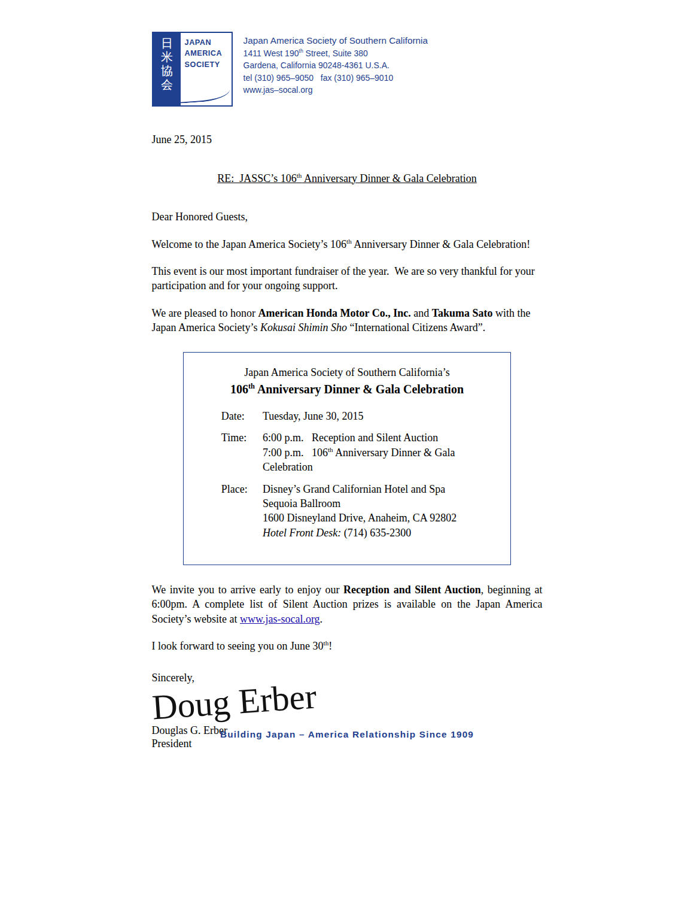日 米 協 会
Japan
America
Society
Japan America Society of Southern California
1411 West 190th Street, Suite 380
Gardena, California 90248-4361 U.S.A.
tel (310) 965–9050 fax (310) 965–9010
www.jas–socal.org
June 25, 2015
RE: JASSC’s 106th Anniversary Dinner & Gala Celebration
Dear Honored Guests,
Welcome to the Japan America Society’s 106th Anniversary Dinner & Gala Celebration!
This event is our most important fundraiser of the year. We are so very thankful for your participation and for your ongoing support.
We are pleased to honor American Honda Motor Co., Inc. and Takuma Sato with the Japan America Society’s Kokusai Shimin Sho “International Citizens Award”.
Japan America Society of Southern California’s
106th Anniversary Dinner & Gala Celebration
Date:
Tuesday, June 30, 2015
Time:
6:00 p.m. Reception and Silent Auction 7:00 p.m. 106th Anniversary Dinner & Gala Celebration
Place:
Disney’s Grand Californian Hotel and Spa Sequoia Ballroom 1600 Disneyland Drive, Anaheim, CA 92802 Hotel Front Desk: (714) 635-2300
We invite you to arrive early to enjoy our Reception and Silent Auction, beginning at 6:00pm. A complete list of Silent Auction prizes is available on the Japan America Society’s website at www.jas-socal.org.
I look forward to seeing you on June 30th!
Sincerely,
Doug Erber
Douglas G. Erber
President
Building Japan – America Relationship Since 1909